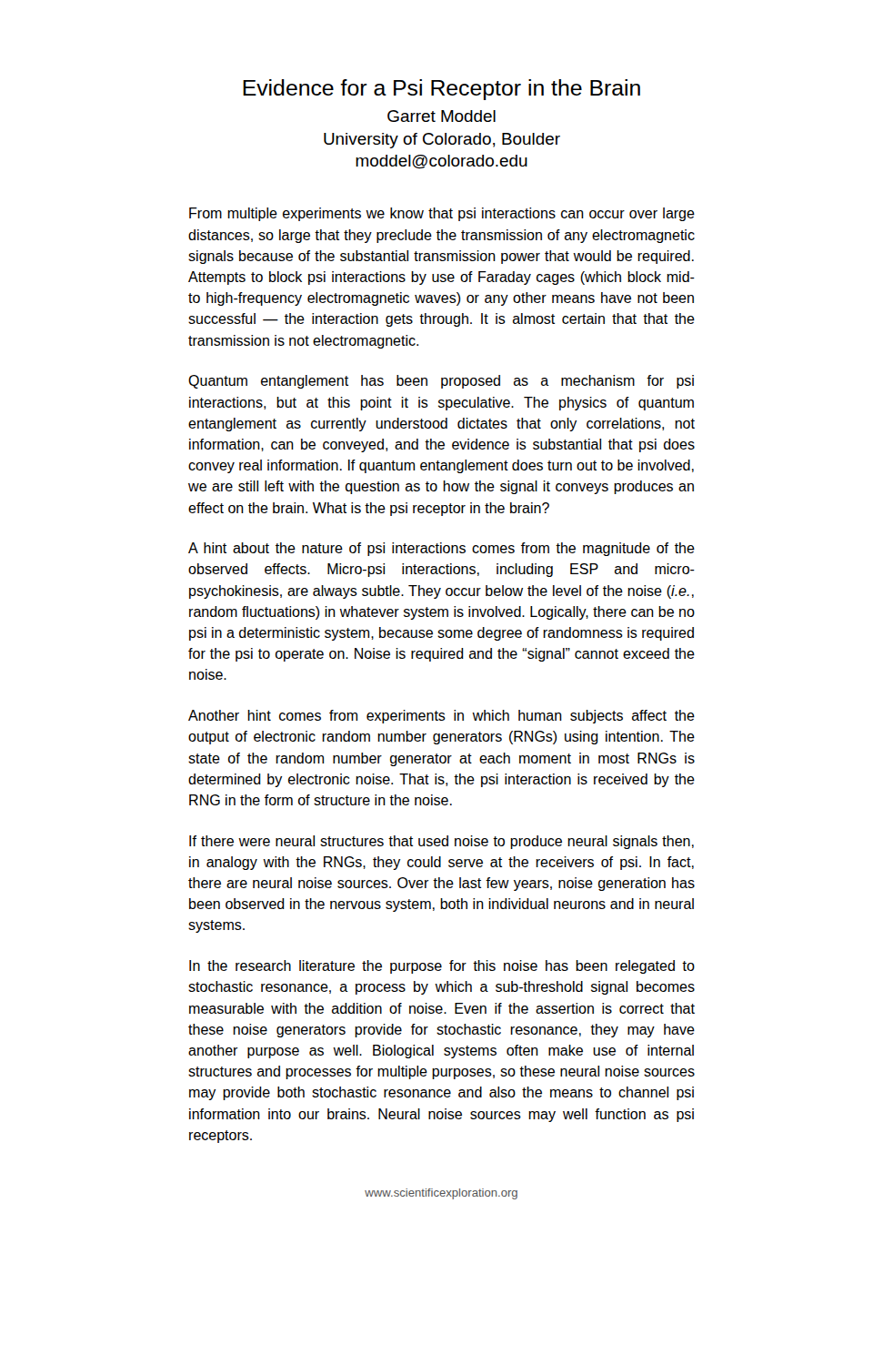Evidence for a Psi Receptor in the Brain
Garret Moddel
University of Colorado, Boulder
moddel@colorado.edu
From multiple experiments we know that psi interactions can occur over large distances, so large that they preclude the transmission of any electromagnetic signals because of the substantial transmission power that would be required. Attempts to block psi interactions by use of Faraday cages (which block mid- to high-frequency electromagnetic waves) or any other means have not been successful — the interaction gets through. It is almost certain that that the transmission is not electromagnetic.
Quantum entanglement has been proposed as a mechanism for psi interactions, but at this point it is speculative. The physics of quantum entanglement as currently understood dictates that only correlations, not information, can be conveyed, and the evidence is substantial that psi does convey real information. If quantum entanglement does turn out to be involved, we are still left with the question as to how the signal it conveys produces an effect on the brain. What is the psi receptor in the brain?
A hint about the nature of psi interactions comes from the magnitude of the observed effects. Micro-psi interactions, including ESP and micro-psychokinesis, are always subtle. They occur below the level of the noise (i.e., random fluctuations) in whatever system is involved. Logically, there can be no psi in a deterministic system, because some degree of randomness is required for the psi to operate on. Noise is required and the “signal” cannot exceed the noise.
Another hint comes from experiments in which human subjects affect the output of electronic random number generators (RNGs) using intention. The state of the random number generator at each moment in most RNGs is determined by electronic noise. That is, the psi interaction is received by the RNG in the form of structure in the noise.
If there were neural structures that used noise to produce neural signals then, in analogy with the RNGs, they could serve at the receivers of psi. In fact, there are neural noise sources. Over the last few years, noise generation has been observed in the nervous system, both in individual neurons and in neural systems.
In the research literature the purpose for this noise has been relegated to stochastic resonance, a process by which a sub-threshold signal becomes measurable with the addition of noise. Even if the assertion is correct that these noise generators provide for stochastic resonance, they may have another purpose as well. Biological systems often make use of internal structures and processes for multiple purposes, so these neural noise sources may provide both stochastic resonance and also the means to channel psi information into our brains. Neural noise sources may well function as psi receptors.
www.scientificexploration.org